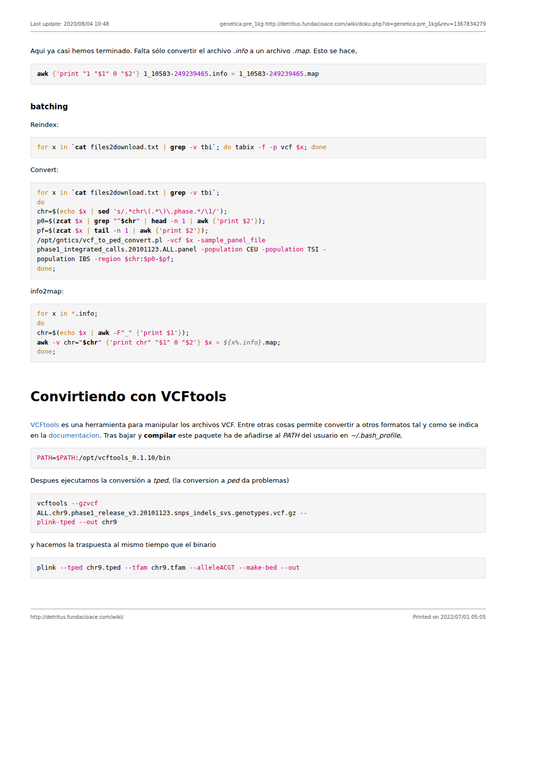Last update: 2020/08/04 10:48
genetica:pre_1kg http://detritus.fundacioace.com/wiki/doku.php?id=genetica:pre_1kg&rev=1367834279
Aqui ya casi hemos terminado. Falta sólo convertir el archivo .info a un archivo .map. Esto se hace,
awk {'print "1 "$1" 0 "$2'} 1_10583-249239465.info > 1_10583-249239465.map
batching
Reindex:
for x in `cat files2download.txt | grep -v tbi`; do tabix -f -p vcf $x; done
Convert:
for x in `cat files2download.txt | grep -v tbi`;
do
chr=$(echo $x | sed 's/.*chr\(.*\)\.phase.*/\1/');
p0=$(zcat $x | grep "^$chr" | head -n 1 | awk {'print $2'});
pf=$(zcat $x | tail -n 1 | awk {'print $2'});
/opt/gntics/vcf_to_ped_convert.pl -vcf $x -sample_panel_file
phase1_integrated_calls.20101123.ALL.panel -population CEU -population TSI -
population IBS -region $chr:$p0-$pf;
done;
info2map:
for x in *.info;
do
chr=$(echo $x | awk -F"_" {'print $1'});
awk -v chr="$chr" {'print chr" "$1" 0 "$2'} $x > ${x%.info}.map;
done;
Convirtiendo con VCFtools
VCFtools es una herramienta para manipular los archivos VCF. Entre otras cosas permite convertir a otros formatos tal y como se indica en la documentacion. Tras bajar y compilar este paquete ha de añadirse al PATH del usuario en ~/.bash_profile,
PATH=$PATH:/opt/vcftools_0.1.10/bin
Despues ejecutamos la conversión a tped, (la conversion a ped da problemas)
vcftools --gzvcf
ALL.chr9.phase1_release_v3.20101123.snps_indels_svs.genotypes.vcf.gz --
plink-tped --out chr9
y hacemos la traspuesta al mismo tiempo que el binario
plink --tped chr9.tped --tfam chr9.tfam --alleleACGT --make-bed --out
http://detritus.fundacioace.com/wiki/
Printed on 2022/07/01 05:05